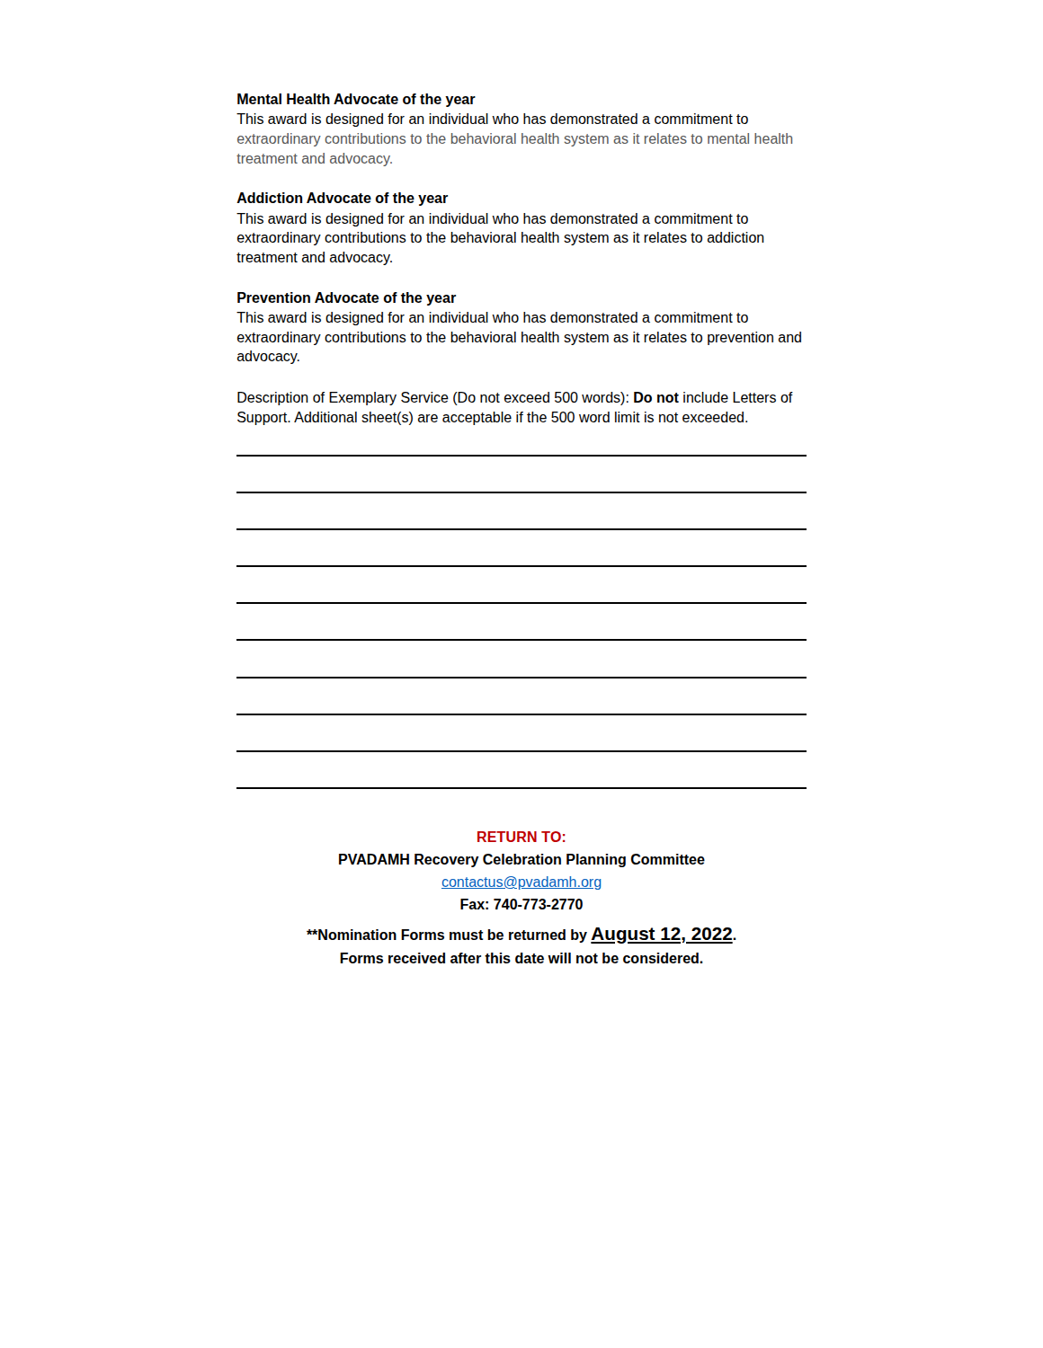Mental Health Advocate of the year
This award is designed for an individual who has demonstrated a commitment to extraordinary contributions to the behavioral health system as it relates to mental health treatment and advocacy.
Addiction Advocate of the year
This award is designed for an individual who has demonstrated a commitment to extraordinary contributions to the behavioral health system as it relates to addiction treatment and advocacy.
Prevention Advocate of the year
This award is designed for an individual who has demonstrated a commitment to extraordinary contributions to the behavioral health system as it relates to prevention and advocacy.
Description of Exemplary Service (Do not exceed 500 words): Do not include Letters of Support. Additional sheet(s) are acceptable if the 500 word limit is not exceeded.
RETURN TO:
PVADAMH Recovery Celebration Planning Committee
contactus@pvadamh.org
Fax: 740-773-2770
**Nomination Forms must be returned by August 12, 2022.
Forms received after this date will not be considered.